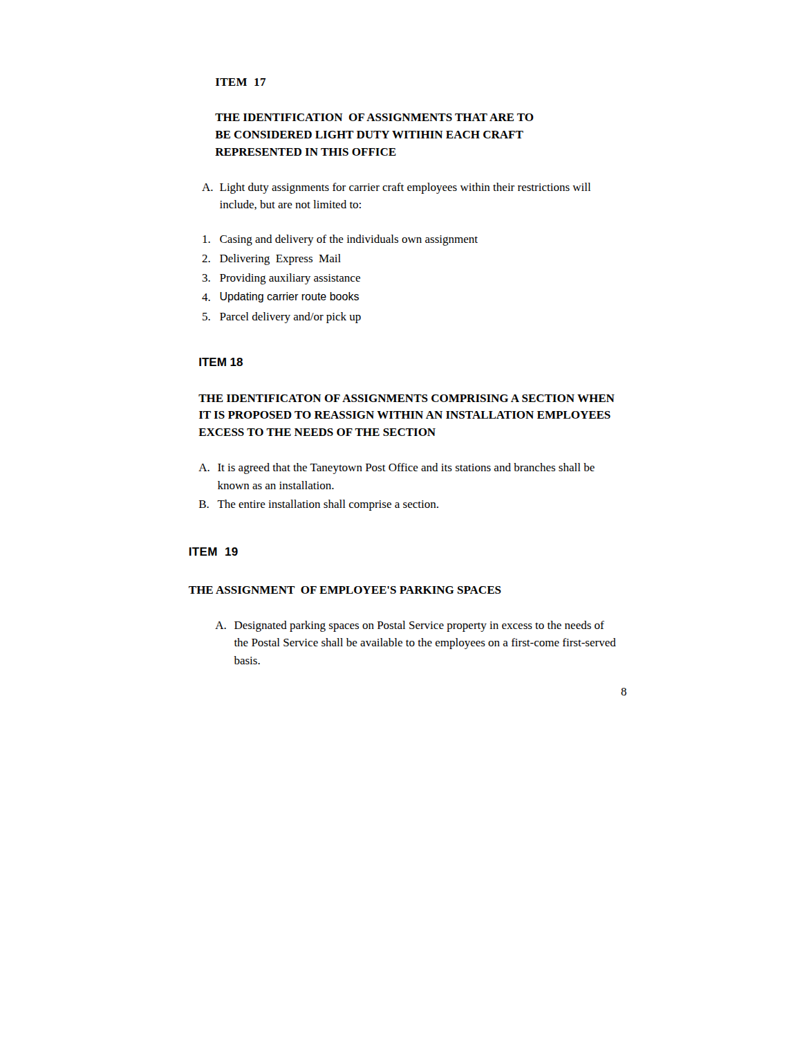ITEM 17
THE IDENTIFICATION OF ASSIGNMENTS THAT ARE TO
BE CONSIDERED LIGHT DUTY WITIHIN EACH CRAFT
REPRESENTED IN THIS OFFICE
A. Light duty assignments for carrier craft employees within their restrictions will include, but are not limited to:
1. Casing and delivery of the individuals own assignment
2. Delivering Express Mail
3. Providing auxiliary assistance
4. Updating carrier route books
5. Parcel delivery and/or pick up
ITEM 18
THE IDENTIFICATON OF ASSIGNMENTS COMPRISING A SECTION WHEN IT IS PROPOSED TO REASSIGN WITHIN AN INSTALLATION EMPLOYEES EXCESS TO THE NEEDS OF THE SECTION
A. It is agreed that the Taneytown Post Office and its stations and branches shall be known as an installation.
B. The entire installation shall comprise a section.
ITEM 19
THE ASSIGNMENT OF EMPLOYEE'S PARKING SPACES
A. Designated parking spaces on Postal Service property in excess to the needs of the Postal Service shall be available to the employees on a first-come first-served basis.
8